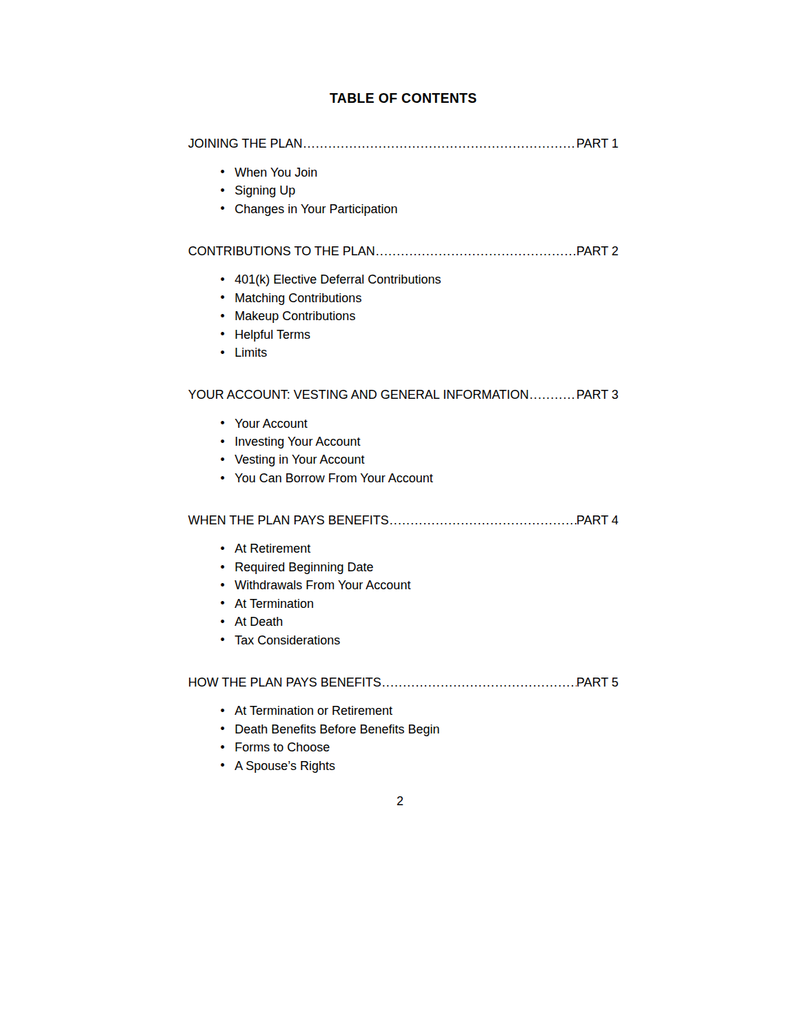TABLE OF CONTENTS
JOINING THE PLAN .................................................................................................. PART 1
When You Join
Signing Up
Changes in Your Participation
CONTRIBUTIONS TO THE PLAN ................................................................................ PART 2
401(k) Elective Deferral Contributions
Matching Contributions
Makeup Contributions
Helpful Terms
Limits
YOUR ACCOUNT: VESTING AND GENERAL INFORMATION ....................................... PART 3
Your Account
Investing Your Account
Vesting in Your Account
You Can Borrow From Your Account
WHEN THE PLAN PAYS BENEFITS ............................................................................. PART 4
At Retirement
Required Beginning Date
Withdrawals From Your Account
At Termination
At Death
Tax Considerations
HOW THE PLAN PAYS BENEFITS ............................................................................... PART 5
At Termination or Retirement
Death Benefits Before Benefits Begin
Forms to Choose
A Spouse’s Rights
2